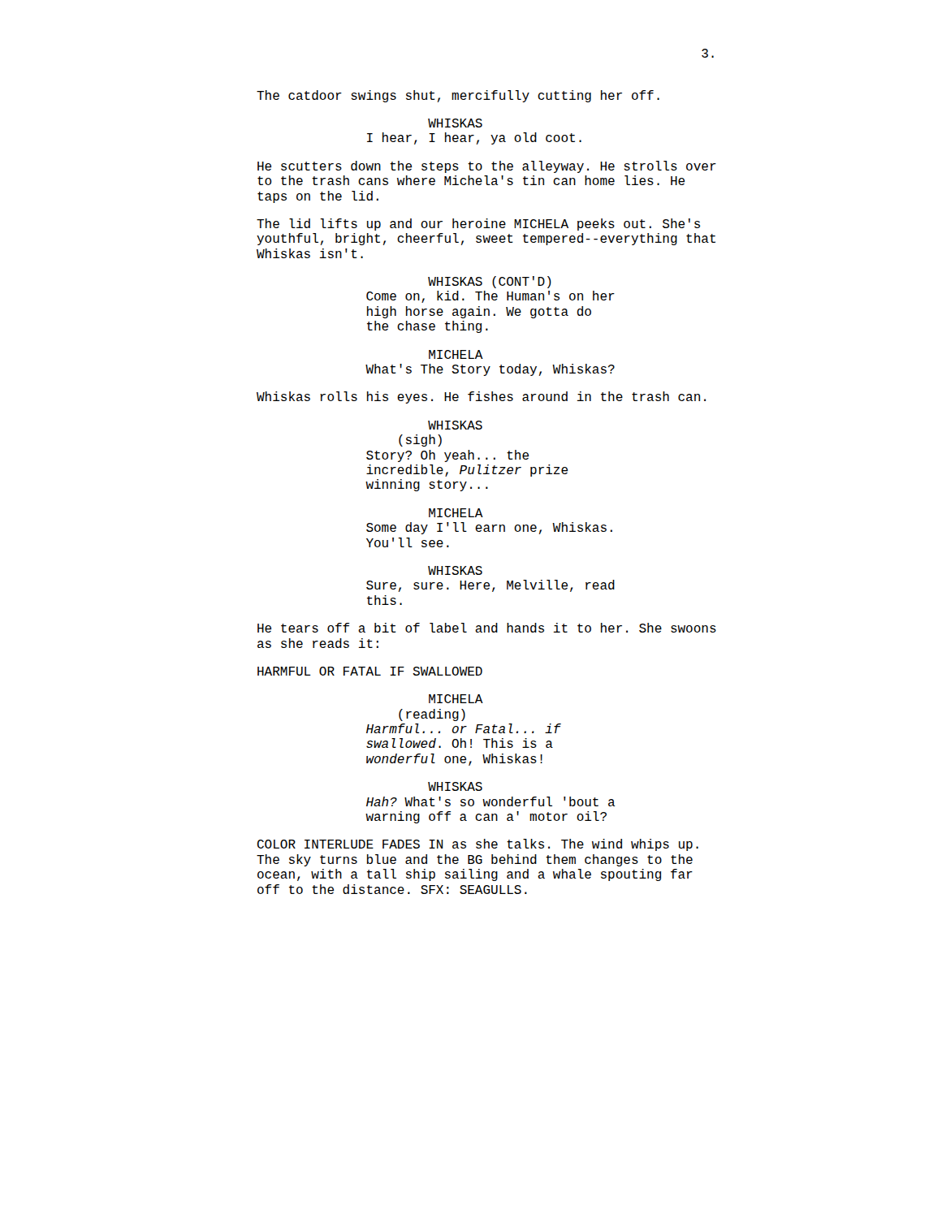3.
The catdoor swings shut, mercifully cutting her off.
WHISKAS
I hear, I hear, ya old coot.
He scutters down the steps to the alleyway. He strolls over to the trash cans where Michela's tin can home lies. He taps on the lid.
The lid lifts up and our heroine MICHELA peeks out. She's youthful, bright, cheerful, sweet tempered--everything that Whiskas isn't.
WHISKAS (CONT'D)
Come on, kid. The Human's on her high horse again. We gotta do the chase thing.
MICHELA
What's The Story today, Whiskas?
Whiskas rolls his eyes. He fishes around in the trash can.
WHISKAS
(sigh)
Story? Oh yeah... the incredible, Pulitzer prize winning story...
MICHELA
Some day I'll earn one, Whiskas. You'll see.
WHISKAS
Sure, sure. Here, Melville, read this.
He tears off a bit of label and hands it to her. She swoons as she reads it:
HARMFUL OR FATAL IF SWALLOWED
MICHELA
(reading)
Harmful... or Fatal... if swallowed. Oh! This is a wonderful one, Whiskas!
WHISKAS
Hah? What's so wonderful 'bout a warning off a can a' motor oil?
COLOR INTERLUDE FADES IN as she talks. The wind whips up. The sky turns blue and the BG behind them changes to the ocean, with a tall ship sailing and a whale spouting far off to the distance. SFX: SEAGULLS.